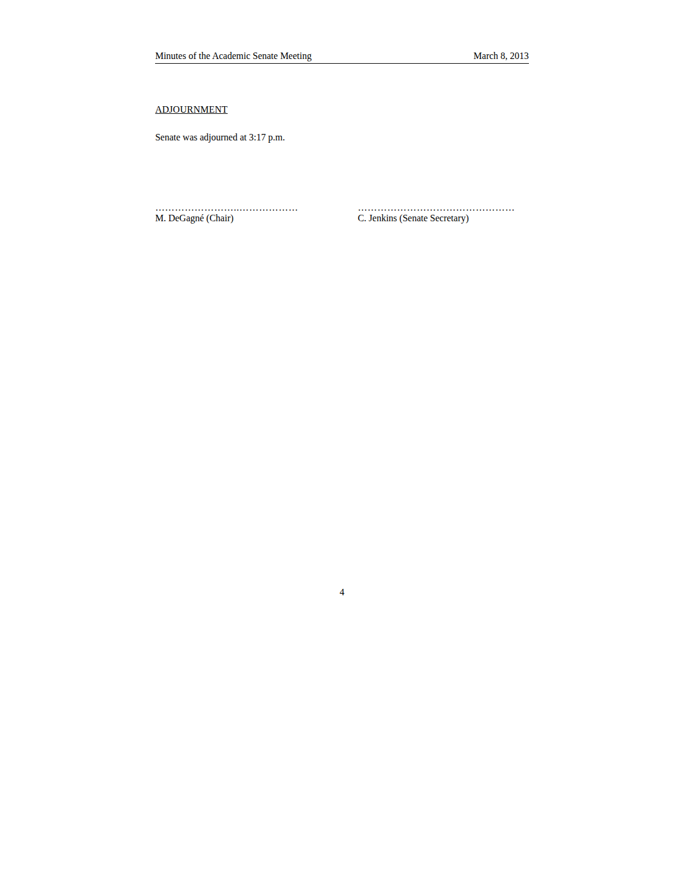Minutes of the Academic Senate Meeting March 8, 2013
ADJOURNMENT
Senate was adjourned at 3:17 p.m.
……………………..………………
M. DeGagné (Chair)
…………………………………………
C. Jenkins (Senate Secretary)
4